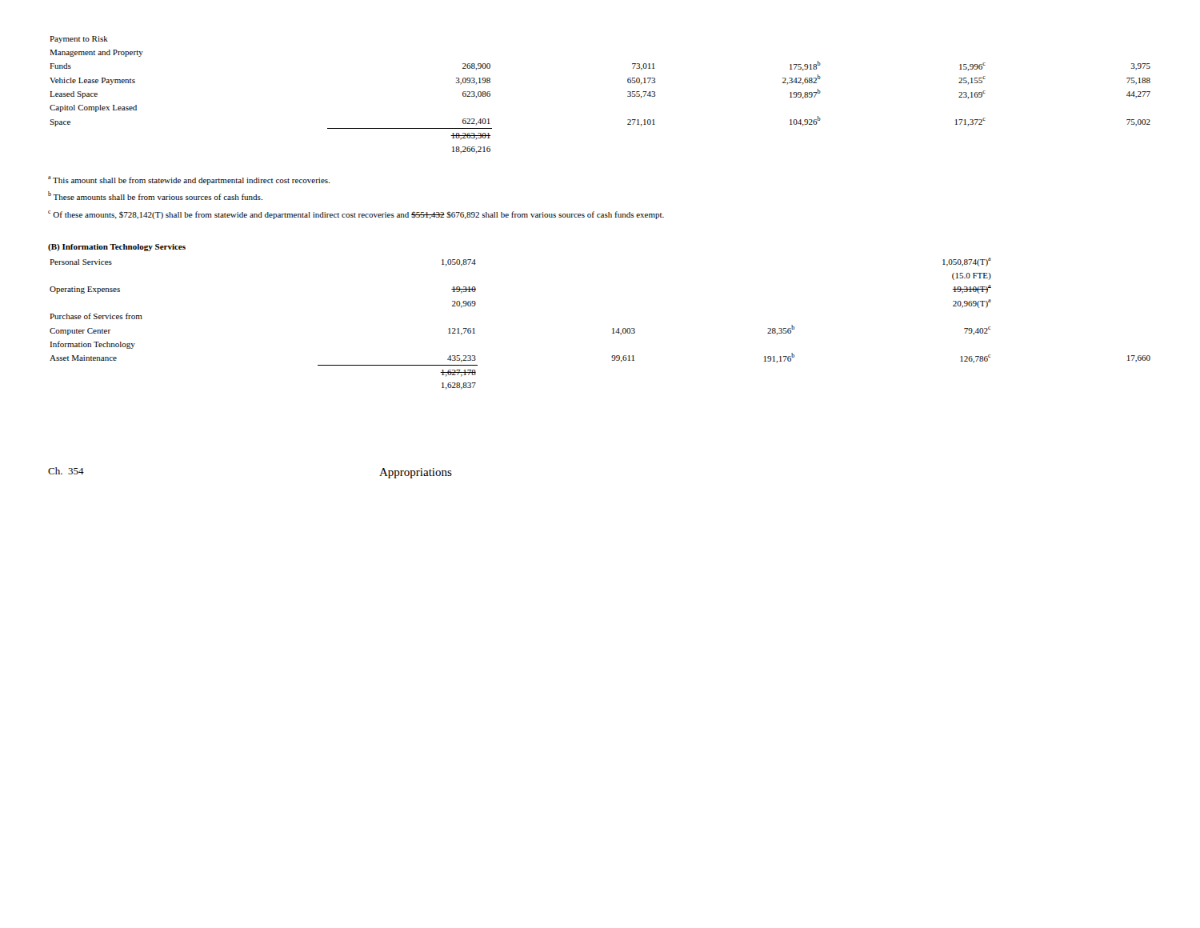| Payment to Risk | | | | | |
| Management and Property | | | | | |
| Funds | 268,900 | 73,011 | 175,918 b | 15,996 c | 3,975 |
| Vehicle Lease Payments | 3,093,198 | 650,173 | 2,342,682 b | 25,155 c | 75,188 |
| Leased Space | 623,086 | 355,743 | 199,897 b | 23,169 c | 44,277 |
| Capitol Complex Leased | | | | | |
| Space | 622,401 | 271,101 | 104,926 b | 171,372 c | 75,002 |
| | 18,263,301 | | | | |
| | 18,266,216 | | | | |
a This amount shall be from statewide and departmental indirect cost recoveries.
b These amounts shall be from various sources of cash funds.
c Of these amounts, $728,142(T) shall be from statewide and departmental indirect cost recoveries and $551,432 $676,892 shall be from various sources of cash funds exempt.
(B) Information Technology Services
| Personal Services | 1,050,874 | | | 1,050,874(T) a | |
| | | | | (15.0 FTE) | |
| Operating Expenses | 19,310 | | | 19,310(T) a | |
| | 20,969 | | | 20,969(T) a | |
| Purchase of Services from | | | | | |
| Computer Center | 121,761 | 14,003 | 28,356 b | 79,402 c | |
| Information Technology | | | | | |
| Asset Maintenance | 435,233 | 99,611 | 191,176 b | 126,786 c | 17,660 |
| | 1,627,178 | | | | |
| | 1,628,837 | | | | |
Ch. 354 Appropriations